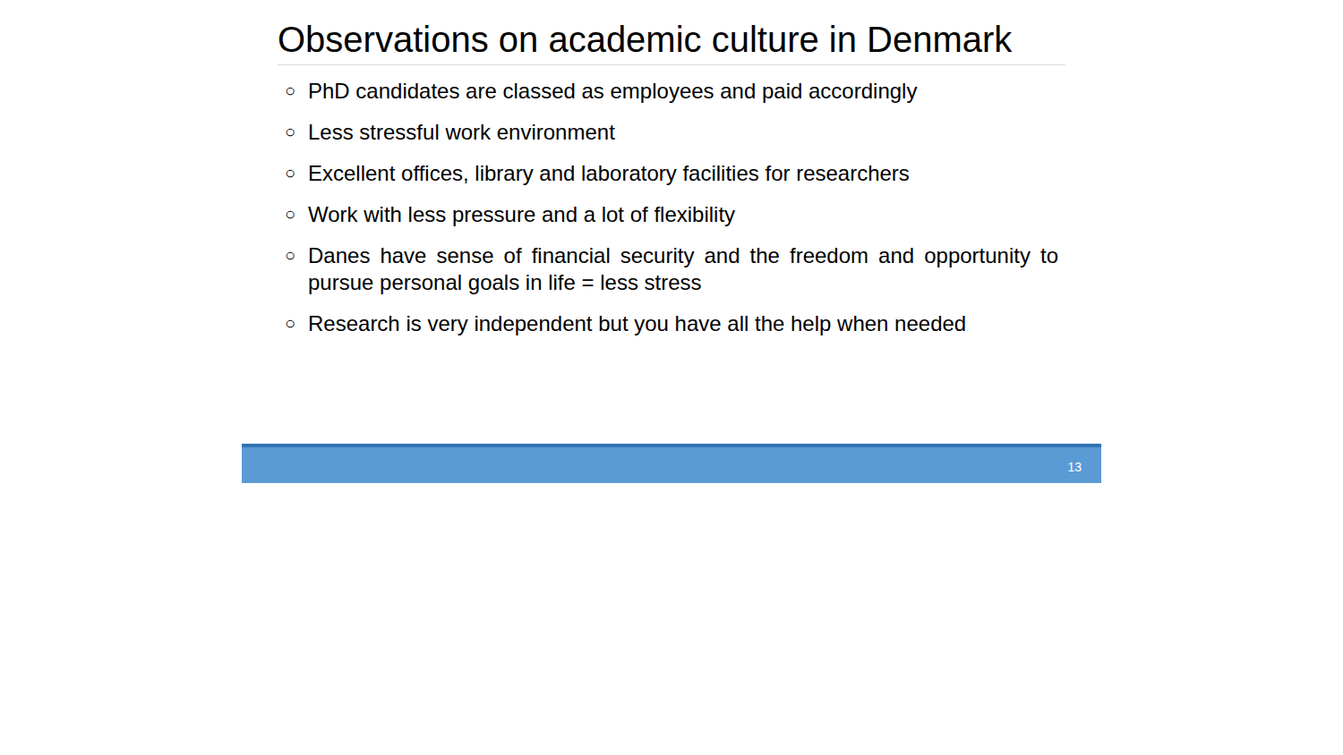Observations on academic culture in Denmark
PhD candidates are classed as employees and paid accordingly
Less stressful work environment
Excellent offices, library and laboratory facilities for researchers
Work with less pressure and a lot of flexibility
Danes have sense of financial security and the freedom and opportunity to pursue personal goals in life = less stress
Research is very independent but you have all the help when needed
13